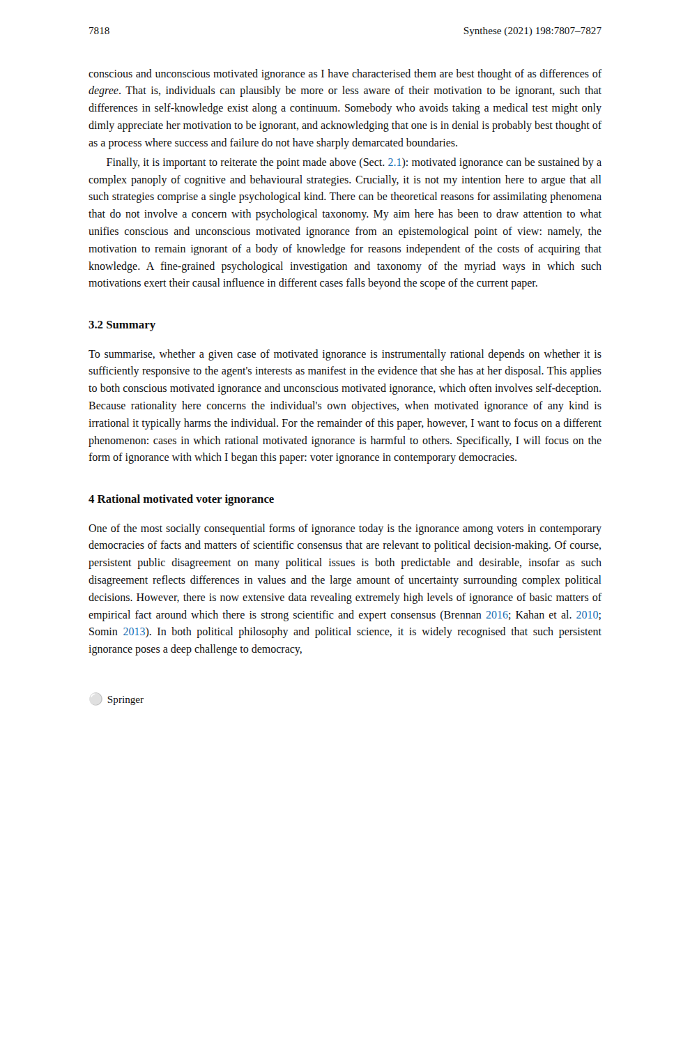7818 Synthese (2021) 198:7807–7827
conscious and unconscious motivated ignorance as I have characterised them are best thought of as differences of degree. That is, individuals can plausibly be more or less aware of their motivation to be ignorant, such that differences in self-knowledge exist along a continuum. Somebody who avoids taking a medical test might only dimly appreciate her motivation to be ignorant, and acknowledging that one is in denial is probably best thought of as a process where success and failure do not have sharply demarcated boundaries.
Finally, it is important to reiterate the point made above (Sect. 2.1): motivated ignorance can be sustained by a complex panoply of cognitive and behavioural strategies. Crucially, it is not my intention here to argue that all such strategies comprise a single psychological kind. There can be theoretical reasons for assimilating phenomena that do not involve a concern with psychological taxonomy. My aim here has been to draw attention to what unifies conscious and unconscious motivated ignorance from an epistemological point of view: namely, the motivation to remain ignorant of a body of knowledge for reasons independent of the costs of acquiring that knowledge. A fine-grained psychological investigation and taxonomy of the myriad ways in which such motivations exert their causal influence in different cases falls beyond the scope of the current paper.
3.2 Summary
To summarise, whether a given case of motivated ignorance is instrumentally rational depends on whether it is sufficiently responsive to the agent's interests as manifest in the evidence that she has at her disposal. This applies to both conscious motivated ignorance and unconscious motivated ignorance, which often involves self-deception. Because rationality here concerns the individual's own objectives, when motivated ignorance of any kind is irrational it typically harms the individual. For the remainder of this paper, however, I want to focus on a different phenomenon: cases in which rational motivated ignorance is harmful to others. Specifically, I will focus on the form of ignorance with which I began this paper: voter ignorance in contemporary democracies.
4 Rational motivated voter ignorance
One of the most socially consequential forms of ignorance today is the ignorance among voters in contemporary democracies of facts and matters of scientific consensus that are relevant to political decision-making. Of course, persistent public disagreement on many political issues is both predictable and desirable, insofar as such disagreement reflects differences in values and the large amount of uncertainty surrounding complex political decisions. However, there is now extensive data revealing extremely high levels of ignorance of basic matters of empirical fact around which there is strong scientific and expert consensus (Brennan 2016; Kahan et al. 2010; Somin 2013). In both political philosophy and political science, it is widely recognised that such persistent ignorance poses a deep challenge to democracy,
⚪Springer